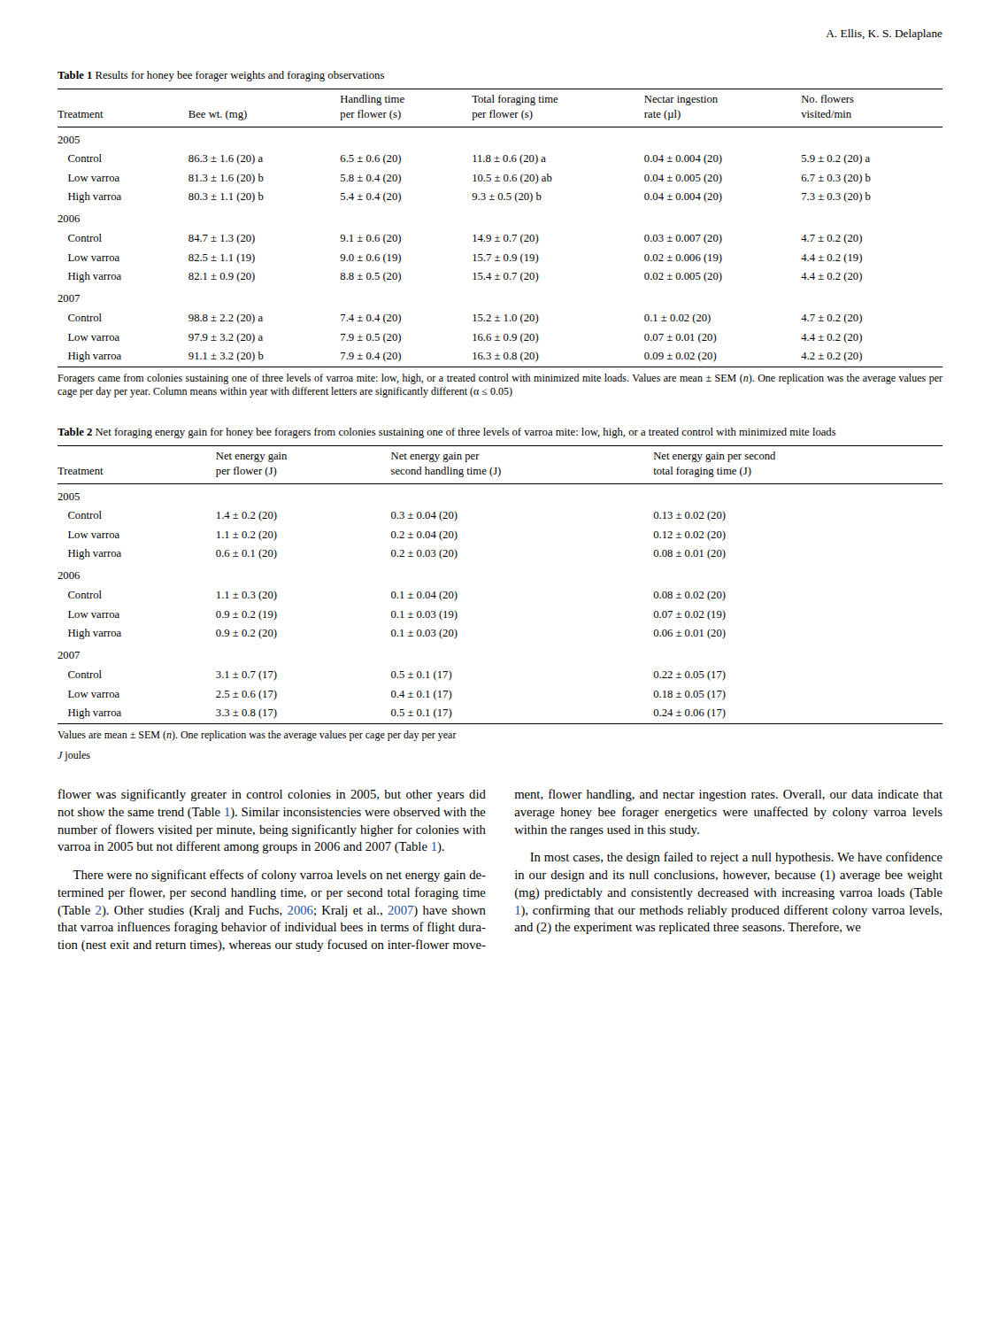A. Ellis, K. S. Delaplane
Table 1 Results for honey bee forager weights and foraging observations
| Treatment | Bee wt. (mg) | Handling time per flower (s) | Total foraging time per flower (s) | Nectar ingestion rate (µl) | No. flowers visited/min |
| --- | --- | --- | --- | --- | --- |
| 2005 |
| Control | 86.3 ± 1.6 (20) a | 6.5 ± 0.6 (20) | 11.8 ± 0.6 (20) a | 0.04 ± 0.004 (20) | 5.9 ± 0.2 (20) a |
| Low varroa | 81.3 ± 1.6 (20) b | 5.8 ± 0.4 (20) | 10.5 ± 0.6 (20) ab | 0.04 ± 0.005 (20) | 6.7 ± 0.3 (20) b |
| High varroa | 80.3 ± 1.1 (20) b | 5.4 ± 0.4 (20) | 9.3 ± 0.5 (20) b | 0.04 ± 0.004 (20) | 7.3 ± 0.3 (20) b |
| 2006 |
| Control | 84.7 ± 1.3 (20) | 9.1 ± 0.6 (20) | 14.9 ± 0.7 (20) | 0.03 ± 0.007 (20) | 4.7 ± 0.2 (20) |
| Low varroa | 82.5 ± 1.1 (19) | 9.0 ± 0.6 (19) | 15.7 ± 0.9 (19) | 0.02 ± 0.006 (19) | 4.4 ± 0.2 (19) |
| High varroa | 82.1 ± 0.9 (20) | 8.8 ± 0.5 (20) | 15.4 ± 0.7 (20) | 0.02 ± 0.005 (20) | 4.4 ± 0.2 (20) |
| 2007 |
| Control | 98.8 ± 2.2 (20) a | 7.4 ± 0.4 (20) | 15.2 ± 1.0 (20) | 0.1 ± 0.02 (20) | 4.7 ± 0.2 (20) |
| Low varroa | 97.9 ± 3.2 (20) a | 7.9 ± 0.5 (20) | 16.6 ± 0.9 (20) | 0.07 ± 0.01 (20) | 4.4 ± 0.2 (20) |
| High varroa | 91.1 ± 3.2 (20) b | 7.9 ± 0.4 (20) | 16.3 ± 0.8 (20) | 0.09 ± 0.02 (20) | 4.2 ± 0.2 (20) |
Foragers came from colonies sustaining one of three levels of varroa mite: low, high, or a treated control with minimized mite loads. Values are mean ± SEM (n). One replication was the average values per cage per day per year. Column means within year with different letters are significantly different (α ≤ 0.05)
Table 2 Net foraging energy gain for honey bee foragers from colonies sustaining one of three levels of varroa mite: low, high, or a treated control with minimized mite loads
| Treatment | Net energy gain per flower (J) | Net energy gain per second handling time (J) | Net energy gain per second total foraging time (J) |
| --- | --- | --- | --- |
| 2005 |
| Control | 1.4 ± 0.2 (20) | 0.3 ± 0.04 (20) | 0.13 ± 0.02 (20) |
| Low varroa | 1.1 ± 0.2 (20) | 0.2 ± 0.04 (20) | 0.12 ± 0.02 (20) |
| High varroa | 0.6 ± 0.1 (20) | 0.2 ± 0.03 (20) | 0.08 ± 0.01 (20) |
| 2006 |
| Control | 1.1 ± 0.3 (20) | 0.1 ± 0.04 (20) | 0.08 ± 0.02 (20) |
| Low varroa | 0.9 ± 0.2 (19) | 0.1 ± 0.03 (19) | 0.07 ± 0.02 (19) |
| High varroa | 0.9 ± 0.2 (20) | 0.1 ± 0.03 (20) | 0.06 ± 0.01 (20) |
| 2007 |
| Control | 3.1 ± 0.7 (17) | 0.5 ± 0.1 (17) | 0.22 ± 0.05 (17) |
| Low varroa | 2.5 ± 0.6 (17) | 0.4 ± 0.1 (17) | 0.18 ± 0.05 (17) |
| High varroa | 3.3 ± 0.8 (17) | 0.5 ± 0.1 (17) | 0.24 ± 0.06 (17) |
Values are mean ± SEM (n). One replication was the average values per cage per day per year
J joules
flower was significantly greater in control colonies in 2005, but other years did not show the same trend (Table 1). Similar inconsistencies were observed with the number of flowers visited per minute, being significantly higher for colonies with varroa in 2005 but not different among groups in 2006 and 2007 (Table 1).
There were no significant effects of colony varroa levels on net energy gain determined per flower, per second handling time, or per second total foraging time (Table 2). Other studies (Kralj and Fuchs, 2006; Kralj et al., 2007) have shown that varroa influences foraging behavior of individual bees in terms of flight duration (nest exit and return times), whereas our study focused on inter-flower movement, flower handling, and nectar ingestion rates. Overall, our data indicate that average honey bee forager energetics were unaffected by colony varroa levels within the ranges used in this study.
In most cases, the design failed to reject a null hypothesis. We have confidence in our design and its null conclusions, however, because (1) average bee weight (mg) predictably and consistently decreased with increasing varroa loads (Table 1), confirming that our methods reliably produced different colony varroa levels, and (2) the experiment was replicated three seasons. Therefore, we